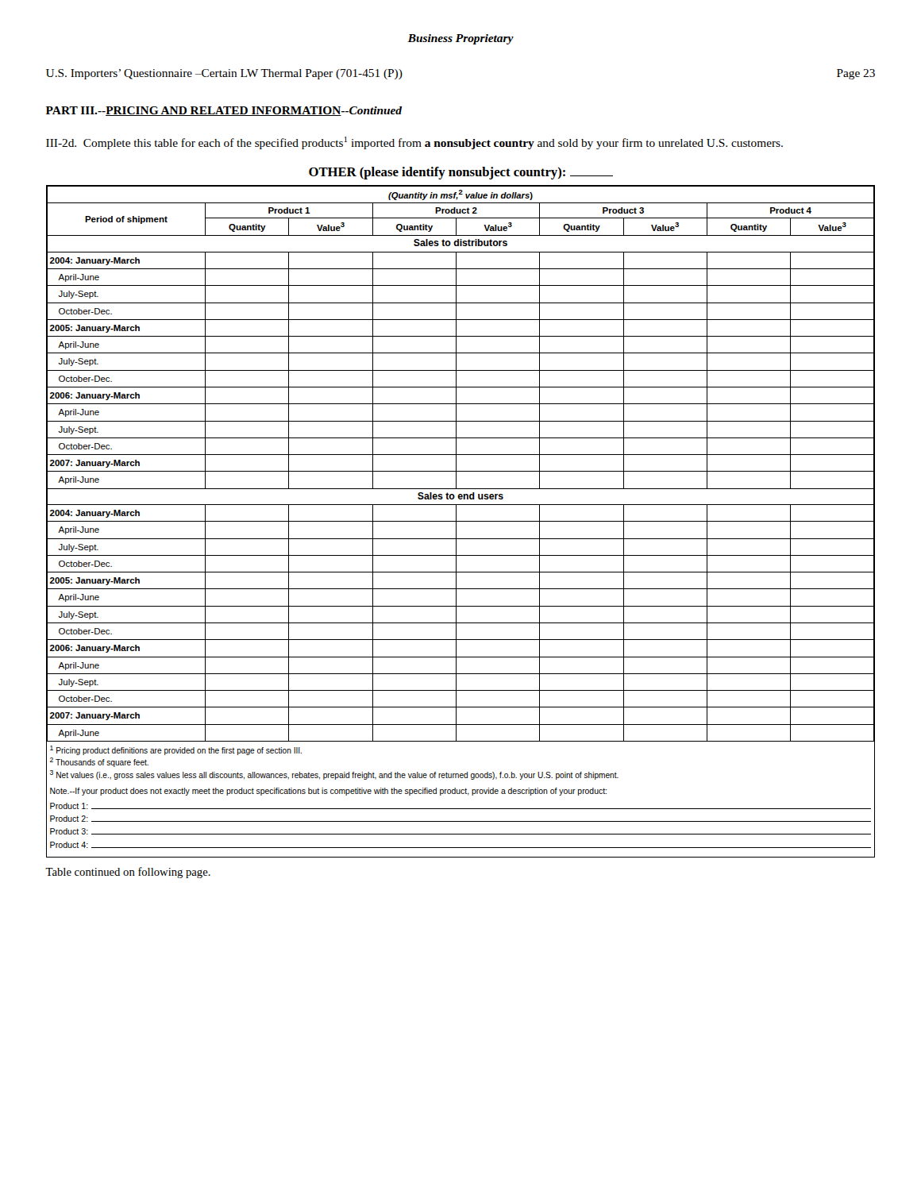Business Proprietary
U.S. Importers’ Questionnaire –Certain LW Thermal Paper (701-451 (P))
Page 23
PART III.--PRICING AND RELATED INFORMATION--Continued
III-2d. Complete this table for each of the specified products1 imported from a nonsubject country and sold by your firm to unrelated U.S. customers.
OTHER (please identify nonsubject country):
| (Quantity in msf, 2 value in dollars ) |
| --- |
| Period of shipment | Product 1 | Product 2 | Product 3 | Product 4 |
| Quantity | Value 3 | Quantity | Value 3 | Quantity | Value 3 | Quantity | Value 3 |
| Sales to distributors |
| 2004: January-March | | | | | | | | |
| April-June | | | | | | | | |
| July-Sept. | | | | | | | | |
| October-Dec. | | | | | | | | |
| 2005: January-March | | | | | | | | |
| April-June | | | | | | | | |
| July-Sept. | | | | | | | | |
| October-Dec. | | | | | | | | |
| 2006: January-March | | | | | | | | |
| April-June | | | | | | | | |
| July-Sept. | | | | | | | | |
| October-Dec. | | | | | | | | |
| 2007: January-March | | | | | | | | |
| April-June | | | | | | | | |
| Sales to end users |
| 2004: January-March | | | | | | | | |
| April-June | | | | | | | | |
| July-Sept. | | | | | | | | |
| October-Dec. | | | | | | | | |
| 2005: January-March | | | | | | | | |
| April-June | | | | | | | | |
| July-Sept. | | | | | | | | |
| October-Dec. | | | | | | | | |
| 2006: January-March | | | | | | | | |
| April-June | | | | | | | | |
| July-Sept. | | | | | | | | |
| October-Dec. | | | | | | | | |
| 2007: January-March | | | | | | | | |
| April-June | | | | | | | | |
1 Pricing product definitions are provided on the first page of section III.
2 Thousands of square feet.
3 Net values (i.e., gross sales values less all discounts, allowances, rebates, prepaid freight, and the value of returned goods), f.o.b. your U.S. point of shipment.
Note.--If your product does not exactly meet the product specifications but is competitive with the specified product, provide a description of your product:
Product 1:
Product 2:
Product 3:
Product 4:
Table continued on following page.